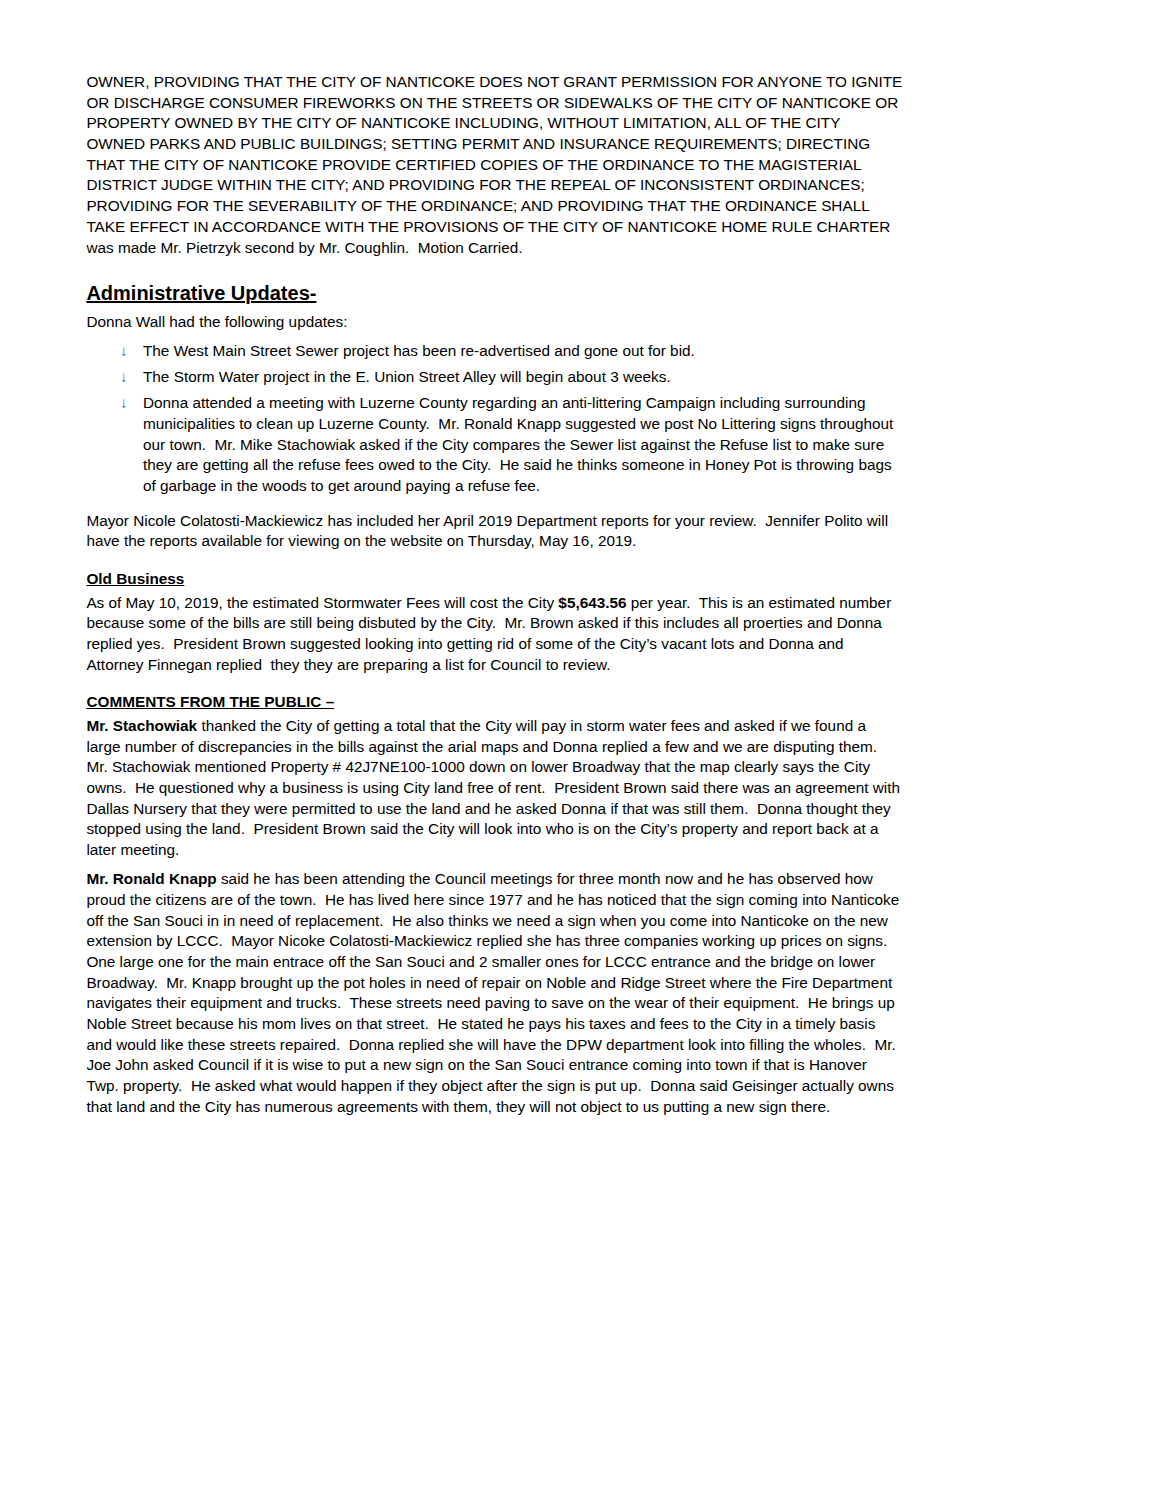OWNER, PROVIDING THAT THE CITY OF NANTICOKE DOES NOT GRANT PERMISSION FOR ANYONE TO IGNITE OR DISCHARGE CONSUMER FIREWORKS ON THE STREETS OR SIDEWALKS OF THE CITY OF NANTICOKE OR PROPERTY OWNED BY THE CITY OF NANTICOKE INCLUDING, WITHOUT LIMITATION, ALL OF THE CITY OWNED PARKS AND PUBLIC BUILDINGS; SETTING PERMIT AND INSURANCE REQUIREMENTS; DIRECTING THAT THE CITY OF NANTICOKE PROVIDE CERTIFIED COPIES OF THE ORDINANCE TO THE MAGISTERIAL DISTRICT JUDGE WITHIN THE CITY; AND PROVIDING FOR THE REPEAL OF INCONSISTENT ORDINANCES; PROVIDING FOR THE SEVERABILITY OF THE ORDINANCE; AND PROVIDING THAT THE ORDINANCE SHALL TAKE EFFECT IN ACCORDANCE WITH THE PROVISIONS OF THE CITY OF NANTICOKE HOME RULE CHARTER was made Mr. Pietrzyk second by Mr. Coughlin. Motion Carried.
Administrative Updates-
Donna Wall had the following updates:
The West Main Street Sewer project has been re-advertised and gone out for bid.
The Storm Water project in the E. Union Street Alley will begin about 3 weeks.
Donna attended a meeting with Luzerne County regarding an anti-littering Campaign including surrounding municipalities to clean up Luzerne County. Mr. Ronald Knapp suggested we post No Littering signs throughout our town. Mr. Mike Stachowiak asked if the City compares the Sewer list against the Refuse list to make sure they are getting all the refuse fees owed to the City. He said he thinks someone in Honey Pot is throwing bags of garbage in the woods to get around paying a refuse fee.
Mayor Nicole Colatosti-Mackiewicz has included her April 2019 Department reports for your review. Jennifer Polito will have the reports available for viewing on the website on Thursday, May 16, 2019.
Old Business
As of May 10, 2019, the estimated Stormwater Fees will cost the City $5,643.56 per year. This is an estimated number because some of the bills are still being disbuted by the City. Mr. Brown asked if this includes all proerties and Donna replied yes. President Brown suggested looking into getting rid of some of the City’s vacant lots and Donna and Attorney Finnegan replied they they are preparing a list for Council to review.
COMMENTS FROM THE PUBLIC –
Mr. Stachowiak thanked the City of getting a total that the City will pay in storm water fees and asked if we found a large number of discrepancies in the bills against the arial maps and Donna replied a few and we are disputing them. Mr. Stachowiak mentioned Property # 42J7NE100-1000 down on lower Broadway that the map clearly says the City owns. He questioned why a business is using City land free of rent. President Brown said there was an agreement with Dallas Nursery that they were permitted to use the land and he asked Donna if that was still them. Donna thought they stopped using the land. President Brown said the City will look into who is on the City’s property and report back at a later meeting.
Mr. Ronald Knapp said he has been attending the Council meetings for three month now and he has observed how proud the citizens are of the town. He has lived here since 1977 and he has noticed that the sign coming into Nanticoke off the San Souci in in need of replacement. He also thinks we need a sign when you come into Nanticoke on the new extension by LCCC. Mayor Nicoke Colatosti-Mackiewicz replied she has three companies working up prices on signs. One large one for the main entrace off the San Souci and 2 smaller ones for LCCC entrance and the bridge on lower Broadway. Mr. Knapp brought up the pot holes in need of repair on Noble and Ridge Street where the Fire Department navigates their equipment and trucks. These streets need paving to save on the wear of their equipment. He brings up Noble Street because his mom lives on that street. He stated he pays his taxes and fees to the City in a timely basis and would like these streets repaired. Donna replied she will have the DPW department look into filling the wholes. Mr. Joe John asked Council if it is wise to put a new sign on the San Souci entrance coming into town if that is Hanover Twp. property. He asked what would happen if they object after the sign is put up. Donna said Geisinger actually owns that land and the City has numerous agreements with them, they will not object to us putting a new sign there.